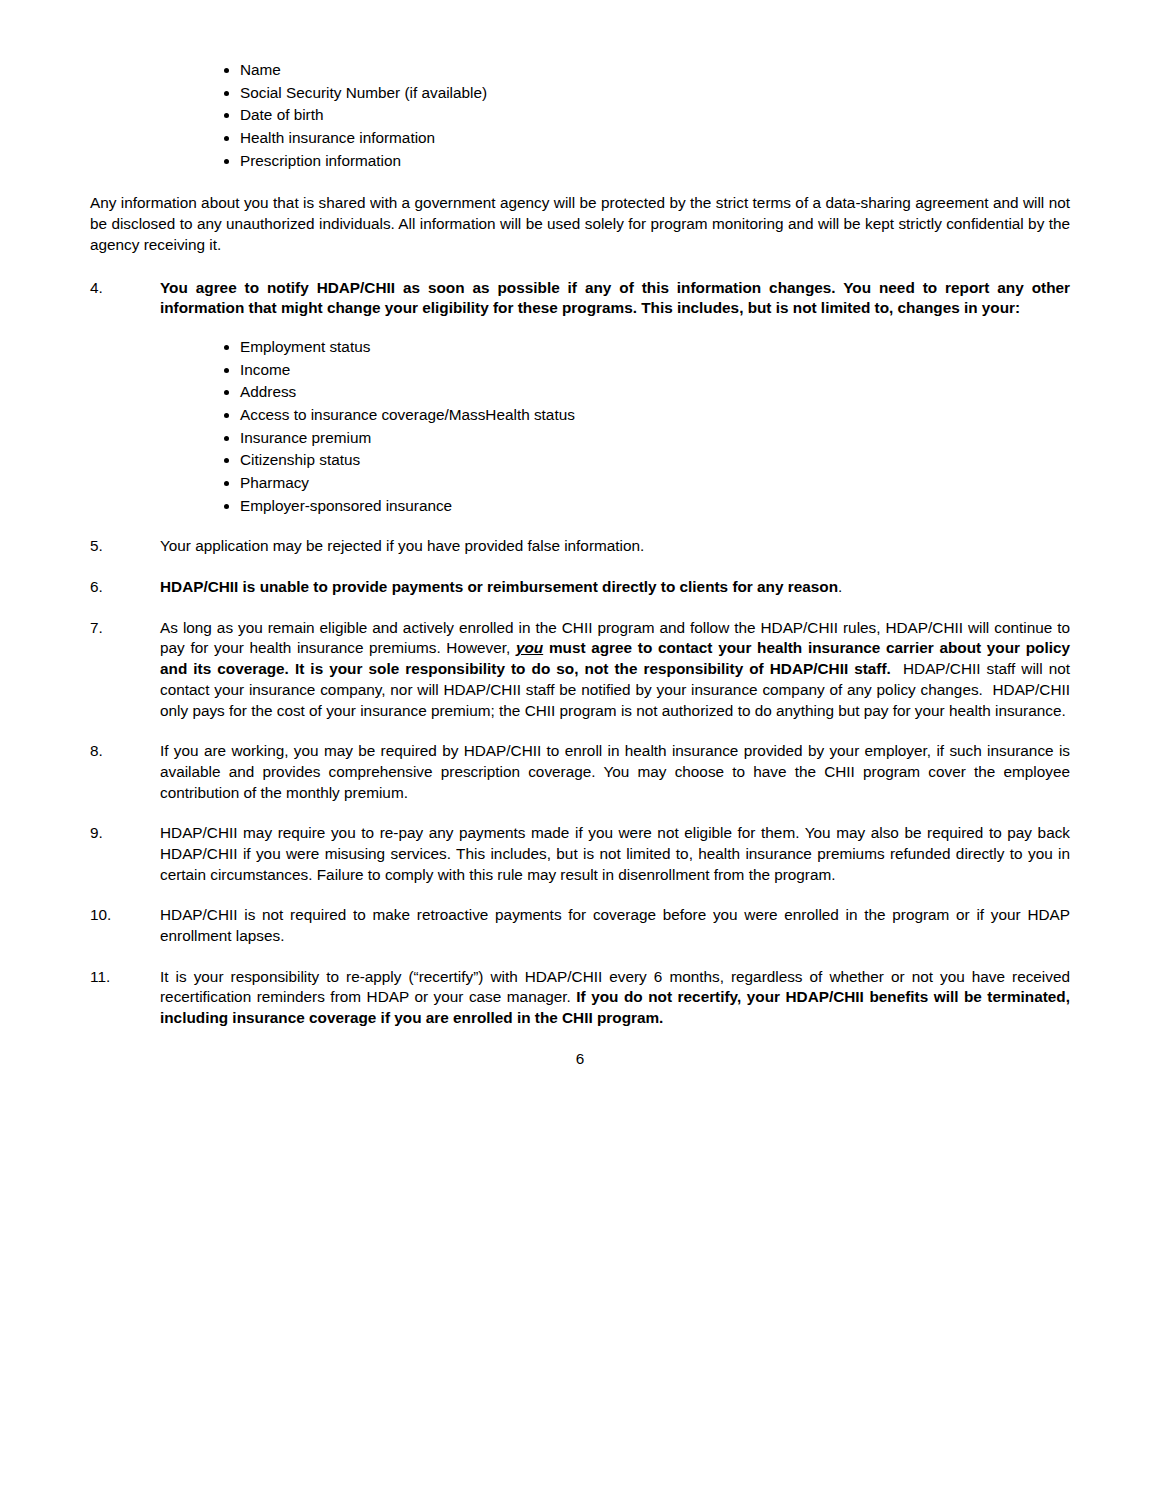Name
Social Security Number (if available)
Date of birth
Health insurance information
Prescription information
Any information about you that is shared with a government agency will be protected by the strict terms of a data-sharing agreement and will not be disclosed to any unauthorized individuals. All information will be used solely for program monitoring and will be kept strictly confidential by the agency receiving it.
You agree to notify HDAP/CHII as soon as possible if any of this information changes. You need to report any other information that might change your eligibility for these programs. This includes, but is not limited to, changes in your:
Employment status
Income
Address
Access to insurance coverage/MassHealth status
Insurance premium
Citizenship status
Pharmacy
Employer-sponsored insurance
Your application may be rejected if you have provided false information.
HDAP/CHII is unable to provide payments or reimbursement directly to clients for any reason.
As long as you remain eligible and actively enrolled in the CHII program and follow the HDAP/CHII rules, HDAP/CHII will continue to pay for your health insurance premiums. However, you must agree to contact your health insurance carrier about your policy and its coverage. It is your sole responsibility to do so, not the responsibility of HDAP/CHII staff. HDAP/CHII staff will not contact your insurance company, nor will HDAP/CHII staff be notified by your insurance company of any policy changes. HDAP/CHII only pays for the cost of your insurance premium; the CHII program is not authorized to do anything but pay for your health insurance.
If you are working, you may be required by HDAP/CHII to enroll in health insurance provided by your employer, if such insurance is available and provides comprehensive prescription coverage. You may choose to have the CHII program cover the employee contribution of the monthly premium.
HDAP/CHII may require you to re-pay any payments made if you were not eligible for them. You may also be required to pay back HDAP/CHII if you were misusing services. This includes, but is not limited to, health insurance premiums refunded directly to you in certain circumstances. Failure to comply with this rule may result in disenrollment from the program.
HDAP/CHII is not required to make retroactive payments for coverage before you were enrolled in the program or if your HDAP enrollment lapses.
It is your responsibility to re-apply (“recertify”) with HDAP/CHII every 6 months, regardless of whether or not you have received recertification reminders from HDAP or your case manager. If you do not recertify, your HDAP/CHII benefits will be terminated, including insurance coverage if you are enrolled in the CHII program.
6